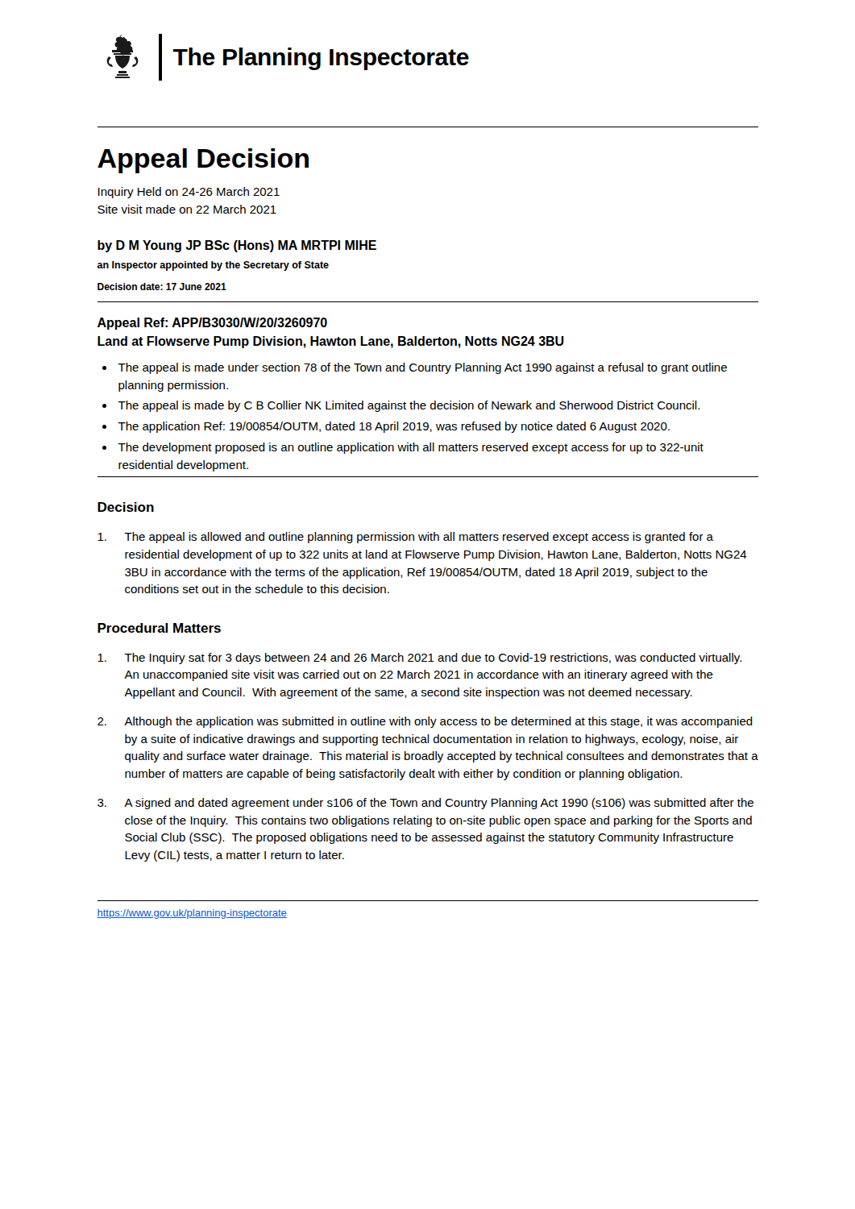The Planning Inspectorate
Appeal Decision
Inquiry Held on 24-26 March 2021
Site visit made on 22 March 2021
by D M Young JP BSc (Hons) MA MRTPI MIHE
an Inspector appointed by the Secretary of State
Decision date: 17 June 2021
Appeal Ref: APP/B3030/W/20/3260970
Land at Flowserve Pump Division, Hawton Lane, Balderton, Notts NG24 3BU
The appeal is made under section 78 of the Town and Country Planning Act 1990 against a refusal to grant outline planning permission.
The appeal is made by C B Collier NK Limited against the decision of Newark and Sherwood District Council.
The application Ref: 19/00854/OUTM, dated 18 April 2019, was refused by notice dated 6 August 2020.
The development proposed is an outline application with all matters reserved except access for up to 322-unit residential development.
Decision
The appeal is allowed and outline planning permission with all matters reserved except access is granted for a residential development of up to 322 units at land at Flowserve Pump Division, Hawton Lane, Balderton, Notts NG24 3BU in accordance with the terms of the application, Ref 19/00854/OUTM, dated 18 April 2019, subject to the conditions set out in the schedule to this decision.
Procedural Matters
The Inquiry sat for 3 days between 24 and 26 March 2021 and due to Covid-19 restrictions, was conducted virtually. An unaccompanied site visit was carried out on 22 March 2021 in accordance with an itinerary agreed with the Appellant and Council. With agreement of the same, a second site inspection was not deemed necessary.
Although the application was submitted in outline with only access to be determined at this stage, it was accompanied by a suite of indicative drawings and supporting technical documentation in relation to highways, ecology, noise, air quality and surface water drainage. This material is broadly accepted by technical consultees and demonstrates that a number of matters are capable of being satisfactorily dealt with either by condition or planning obligation.
A signed and dated agreement under s106 of the Town and Country Planning Act 1990 (s106) was submitted after the close of the Inquiry. This contains two obligations relating to on-site public open space and parking for the Sports and Social Club (SSC). The proposed obligations need to be assessed against the statutory Community Infrastructure Levy (CIL) tests, a matter I return to later.
https://www.gov.uk/planning-inspectorate